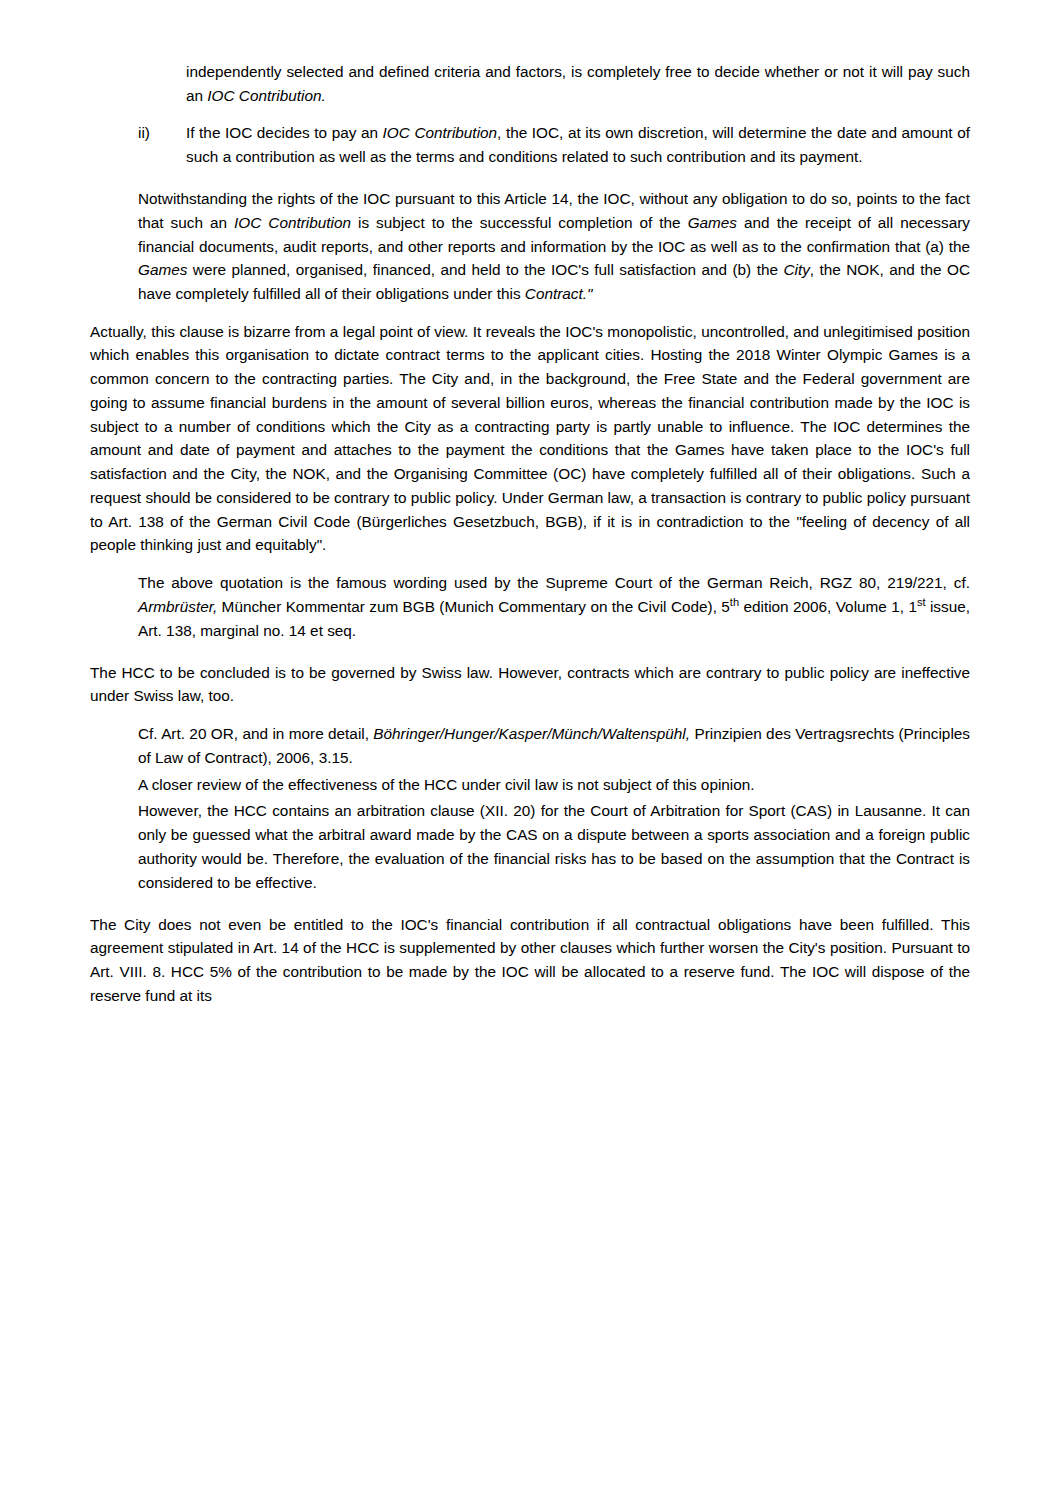independently selected and defined criteria and factors, is completely free to decide whether or not it will pay such an IOC Contribution.
ii)
If the IOC decides to pay an IOC Contribution, the IOC, at its own discretion, will determine the date and amount of such a contribution as well as the terms and conditions related to such contribution and its payment.
Notwithstanding the rights of the IOC pursuant to this Article 14, the IOC, without any obligation to do so, points to the fact that such an IOC Contribution is subject to the successful completion of the Games and the receipt of all necessary financial documents, audit reports, and other reports and information by the IOC as well as to the confirmation that (a) the Games were planned, organised, financed, and held to the IOC's full satisfaction and (b) the City, the NOK, and the OC have completely fulfilled all of their obligations under this Contract."
Actually, this clause is bizarre from a legal point of view. It reveals the IOC's monopolistic, uncontrolled, and unlegitimised position which enables this organisation to dictate contract terms to the applicant cities. Hosting the 2018 Winter Olympic Games is a common concern to the contracting parties. The City and, in the background, the Free State and the Federal government are going to assume financial burdens in the amount of several billion euros, whereas the financial contribution made by the IOC is subject to a number of conditions which the City as a contracting party is partly unable to influence. The IOC determines the amount and date of payment and attaches to the payment the conditions that the Games have taken place to the IOC's full satisfaction and the City, the NOK, and the Organising Committee (OC) have completely fulfilled all of their obligations. Such a request should be considered to be contrary to public policy. Under German law, a transaction is contrary to public policy pursuant to Art. 138 of the German Civil Code (Bürgerliches Gesetzbuch, BGB), if it is in contradiction to the "feeling of decency of all people thinking just and equitably".
The above quotation is the famous wording used by the Supreme Court of the German Reich, RGZ 80, 219/221, cf. Armbrüster, Müncher Kommentar zum BGB (Munich Commentary on the Civil Code), 5th edition 2006, Volume 1, 1st issue, Art. 138, marginal no. 14 et seq.
The HCC to be concluded is to be governed by Swiss law. However, contracts which are contrary to public policy are ineffective under Swiss law, too.
Cf. Art. 20 OR, and in more detail, Böhringer/Hunger/Kasper/Münch/Waltenspühl, Prinzipien des Vertragsrechts (Principles of Law of Contract), 2006, 3.15.
A closer review of the effectiveness of the HCC under civil law is not subject of this opinion.
However, the HCC contains an arbitration clause (XII. 20) for the Court of Arbitration for Sport (CAS) in Lausanne. It can only be guessed what the arbitral award made by the CAS on a dispute between a sports association and a foreign public authority would be. Therefore, the evaluation of the financial risks has to be based on the assumption that the Contract is considered to be effective.
The City does not even be entitled to the IOC's financial contribution if all contractual obligations have been fulfilled. This agreement stipulated in Art. 14 of the HCC is supplemented by other clauses which further worsen the City's position. Pursuant to Art. VIII. 8. HCC 5% of the contribution to be made by the IOC will be allocated to a reserve fund. The IOC will dispose of the reserve fund at its